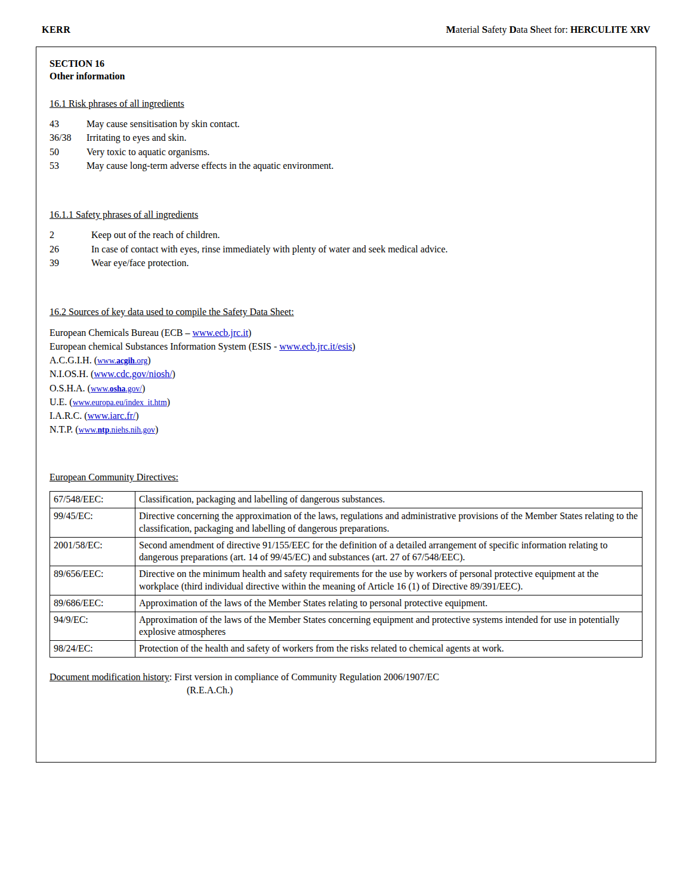KERR
Material Safety Data Sheet for: HERCULITE XRV
SECTION 16
Other information
16.1 Risk phrases of all ingredients
43 May cause sensitisation by skin contact.
36/38 Irritating to eyes and skin.
50 Very toxic to aquatic organisms.
53 May cause long-term adverse effects in the aquatic environment.
16.1.1 Safety phrases of all ingredients
2 Keep out of the reach of children.
26 In case of contact with eyes, rinse immediately with plenty of water and seek medical advice.
39 Wear eye/face protection.
16.2 Sources of key data used to compile the Safety Data Sheet:
European Chemicals Bureau (ECB – www.ecb.jrc.it)
European chemical Substances Information System (ESIS - www.ecb.jrc.it/esis)
A.C.G.I.H. (www. acgih.org)
N.I.OS.H. (www.cdc.gov/niosh/)
O.S.H.A. (www. osha.gov/)
U.E. (www.europa.eu/index_it.htm)
I.A.R.C. (www.iarc.fr/)
N.T.P. (www. ntp.niehs.nih.gov)
European Community Directives:
| 67/548/EEC: | Classification, packaging and labelling of dangerous substances. |
| 99/45/EC: | Directive concerning the approximation of the laws, regulations and administrative provisions of the Member States relating to the classification, packaging and labelling of dangerous preparations. |
| 2001/58/EC: | Second amendment of directive 91/155/EEC for the definition of a detailed arrangement of specific information relating to dangerous preparations (art. 14 of 99/45/EC) and substances (art. 27 of 67/548/EEC). |
| 89/656/EEC: | Directive on the minimum health and safety requirements for the use by workers of personal protective equipment at the workplace (third individual directive within the meaning of Article 16 (1) of Directive 89/391/EEC). |
| 89/686/EEC: | Approximation of the laws of the Member States relating to personal protective equipment. |
| 94/9/EC: | Approximation of the laws of the Member States concerning equipment and protective systems intended for use in potentially explosive atmospheres |
| 98/24/EC: | Protection of the health and safety of workers from the risks related to chemical agents at work. |
Document modification history: First version in compliance of Community Regulation 2006/1907/EC (R.E.A.Ch.)